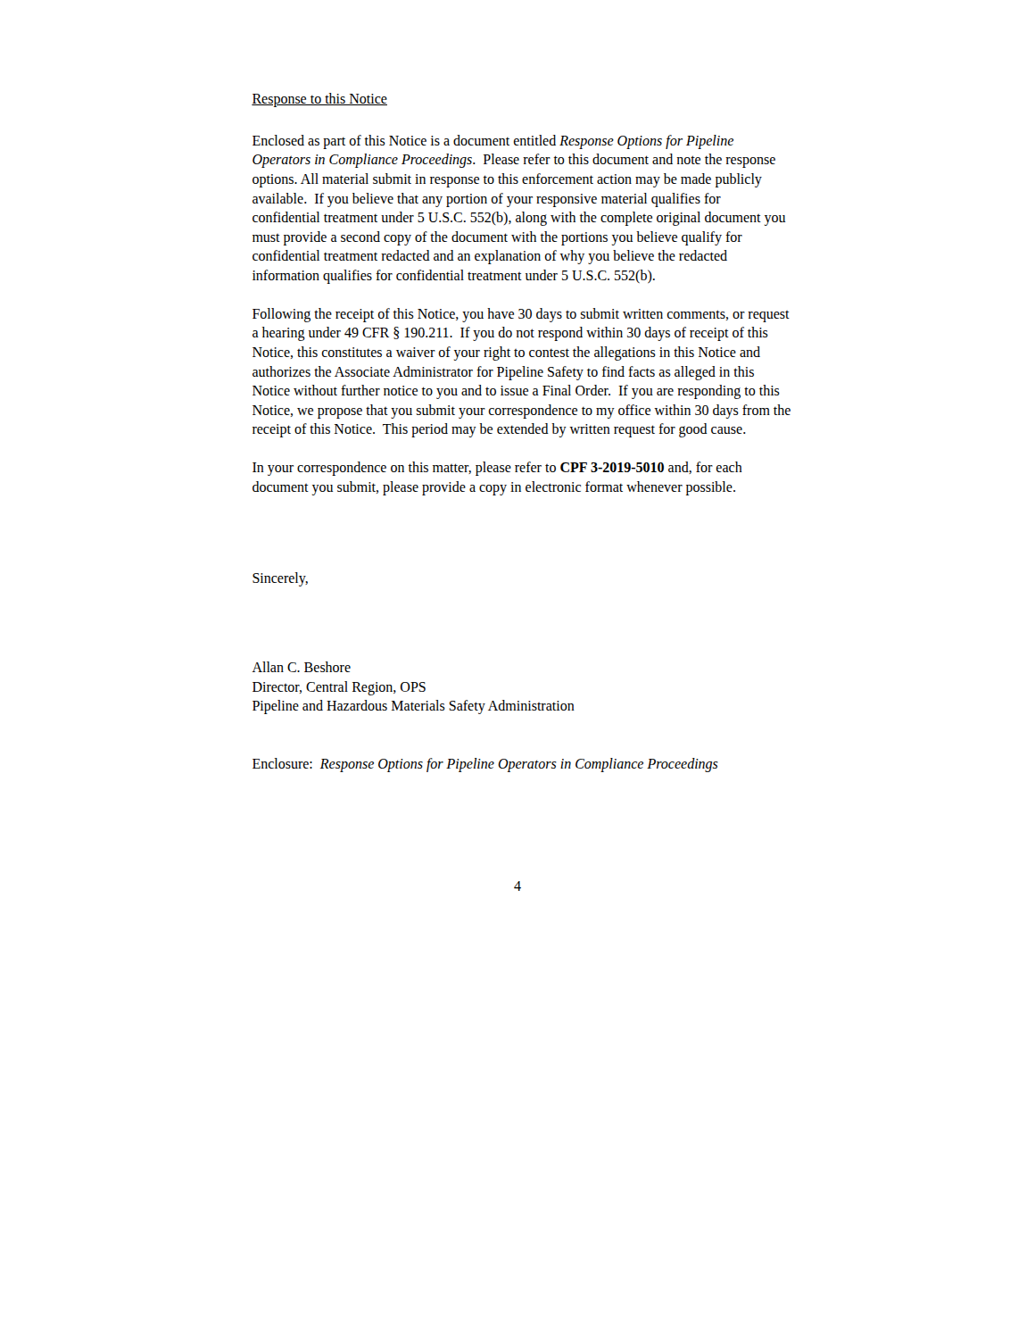Response to this Notice
Enclosed as part of this Notice is a document entitled Response Options for Pipeline Operators in Compliance Proceedings. Please refer to this document and note the response options. All material submit in response to this enforcement action may be made publicly available. If you believe that any portion of your responsive material qualifies for confidential treatment under 5 U.S.C. 552(b), along with the complete original document you must provide a second copy of the document with the portions you believe qualify for confidential treatment redacted and an explanation of why you believe the redacted information qualifies for confidential treatment under 5 U.S.C. 552(b).
Following the receipt of this Notice, you have 30 days to submit written comments, or request a hearing under 49 CFR § 190.211. If you do not respond within 30 days of receipt of this Notice, this constitutes a waiver of your right to contest the allegations in this Notice and authorizes the Associate Administrator for Pipeline Safety to find facts as alleged in this Notice without further notice to you and to issue a Final Order. If you are responding to this Notice, we propose that you submit your correspondence to my office within 30 days from the receipt of this Notice. This period may be extended by written request for good cause.
In your correspondence on this matter, please refer to CPF 3-2019-5010 and, for each document you submit, please provide a copy in electronic format whenever possible.
Sincerely,
Allan C. Beshore
Director, Central Region, OPS
Pipeline and Hazardous Materials Safety Administration
Enclosure: Response Options for Pipeline Operators in Compliance Proceedings
4